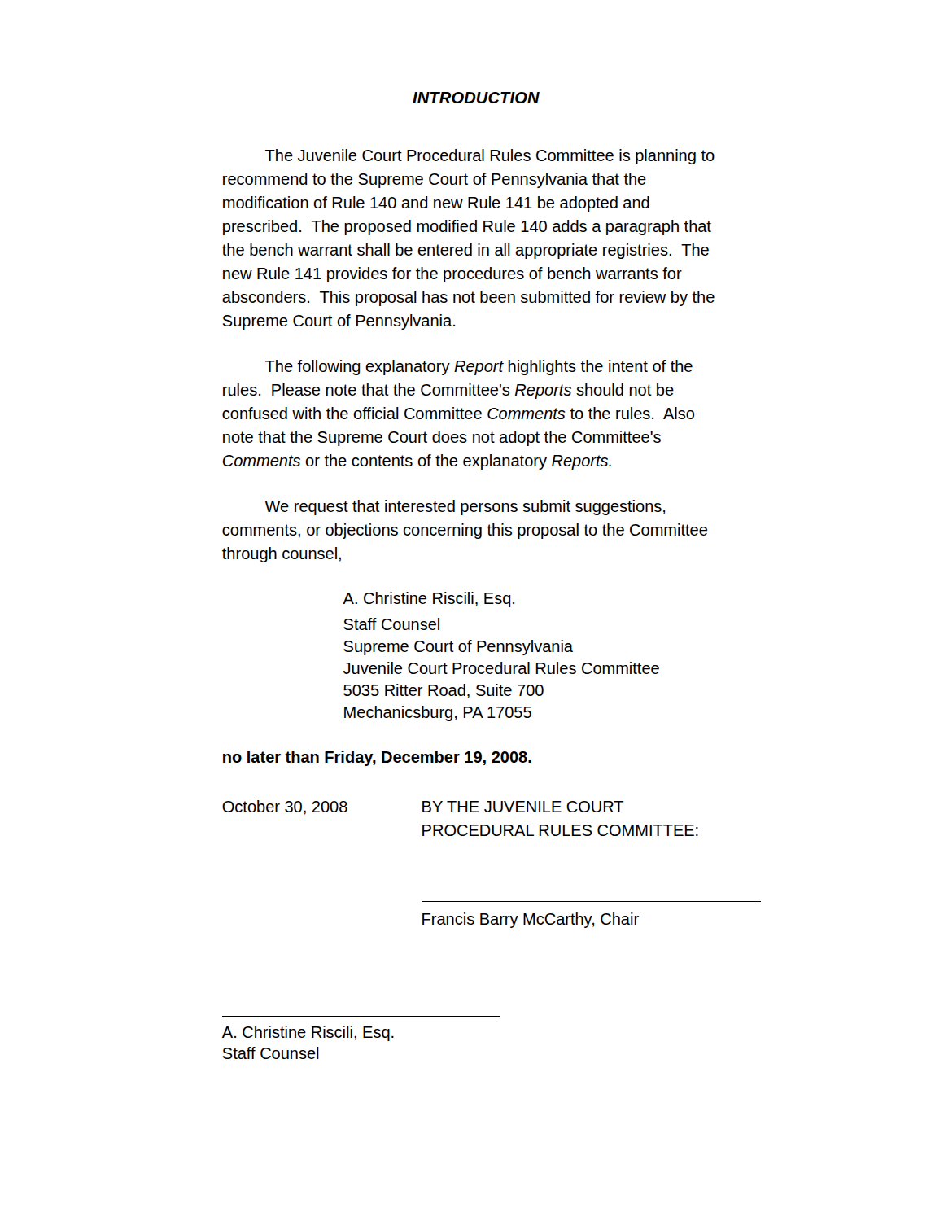INTRODUCTION
The Juvenile Court Procedural Rules Committee is planning to recommend to the Supreme Court of Pennsylvania that the modification of Rule 140 and new Rule 141 be adopted and prescribed. The proposed modified Rule 140 adds a paragraph that the bench warrant shall be entered in all appropriate registries. The new Rule 141 provides for the procedures of bench warrants for absconders. This proposal has not been submitted for review by the Supreme Court of Pennsylvania.
The following explanatory Report highlights the intent of the rules. Please note that the Committee's Reports should not be confused with the official Committee Comments to the rules. Also note that the Supreme Court does not adopt the Committee's Comments or the contents of the explanatory Reports.
We request that interested persons submit suggestions, comments, or objections concerning this proposal to the Committee through counsel,
A. Christine Riscili, Esq.
Staff Counsel
Supreme Court of Pennsylvania
Juvenile Court Procedural Rules Committee
5035 Ritter Road, Suite 700
Mechanicsburg, PA 17055
no later than Friday, December 19, 2008.
October 30, 2008
BY THE JUVENILE COURT PROCEDURAL RULES COMMITTEE:
Francis Barry McCarthy, Chair
A. Christine Riscili, Esq.
Staff Counsel